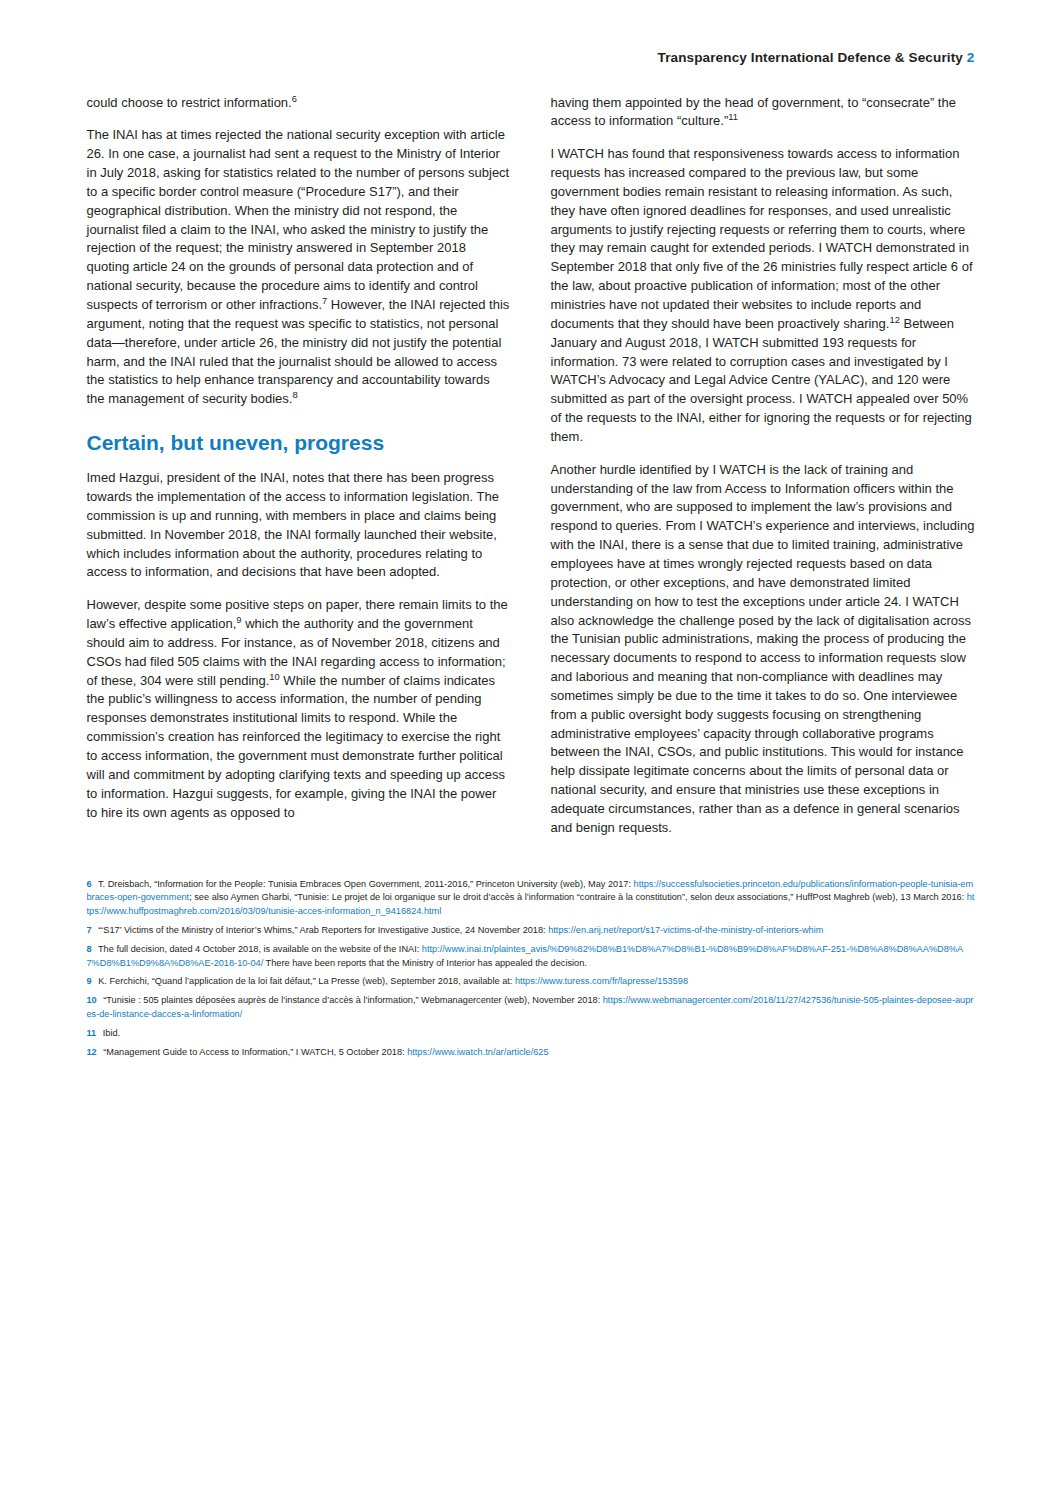Transparency International Defence & Security 2
could choose to restrict information.6
The INAI has at times rejected the national security exception with article 26. In one case, a journalist had sent a request to the Ministry of Interior in July 2018, asking for statistics related to the number of persons subject to a specific border control measure (“Procedure S17”), and their geographical distribution. When the ministry did not respond, the journalist filed a claim to the INAI, who asked the ministry to justify the rejection of the request; the ministry answered in September 2018 quoting article 24 on the grounds of personal data protection and of national security, because the procedure aims to identify and control suspects of terrorism or other infractions.7 However, the INAI rejected this argument, noting that the request was specific to statistics, not personal data—therefore, under article 26, the ministry did not justify the potential harm, and the INAI ruled that the journalist should be allowed to access the statistics to help enhance transparency and accountability towards the management of security bodies.8
Certain, but uneven, progress
Imed Hazgui, president of the INAI, notes that there has been progress towards the implementation of the access to information legislation. The commission is up and running, with members in place and claims being submitted. In November 2018, the INAI formally launched their website, which includes information about the authority, procedures relating to access to information, and decisions that have been adopted.
However, despite some positive steps on paper, there remain limits to the law’s effective application,9 which the authority and the government should aim to address. For instance, as of November 2018, citizens and CSOs had filed 505 claims with the INAI regarding access to information; of these, 304 were still pending.10 While the number of claims indicates the public’s willingness to access information, the number of pending responses demonstrates institutional limits to respond. While the commission’s creation has reinforced the legitimacy to exercise the right to access information, the government must demonstrate further political will and commitment by adopting clarifying texts and speeding up access to information. Hazgui suggests, for example, giving the INAI the power to hire its own agents as opposed to
having them appointed by the head of government, to “consecrate” the access to information “culture.”11
I WATCH has found that responsiveness towards access to information requests has increased compared to the previous law, but some government bodies remain resistant to releasing information. As such, they have often ignored deadlines for responses, and used unrealistic arguments to justify rejecting requests or referring them to courts, where they may remain caught for extended periods. I WATCH demonstrated in September 2018 that only five of the 26 ministries fully respect article 6 of the law, about proactive publication of information; most of the other ministries have not updated their websites to include reports and documents that they should have been proactively sharing.12 Between January and August 2018, I WATCH submitted 193 requests for information. 73 were related to corruption cases and investigated by I WATCH’s Advocacy and Legal Advice Centre (YALAC), and 120 were submitted as part of the oversight process. I WATCH appealed over 50% of the requests to the INAI, either for ignoring the requests or for rejecting them.
Another hurdle identified by I WATCH is the lack of training and understanding of the law from Access to Information officers within the government, who are supposed to implement the law’s provisions and respond to queries. From I WATCH’s experience and interviews, including with the INAI, there is a sense that due to limited training, administrative employees have at times wrongly rejected requests based on data protection, or other exceptions, and have demonstrated limited understanding on how to test the exceptions under article 24. I WATCH also acknowledge the challenge posed by the lack of digitalisation across the Tunisian public administrations, making the process of producing the necessary documents to respond to access to information requests slow and laborious and meaning that non-compliance with deadlines may sometimes simply be due to the time it takes to do so. One interviewee from a public oversight body suggests focusing on strengthening administrative employees’ capacity through collaborative programs between the INAI, CSOs, and public institutions. This would for instance help dissipate legitimate concerns about the limits of personal data or national security, and ensure that ministries use these exceptions in adequate circumstances, rather than as a defence in general scenarios and benign requests.
6 T. Dreisbach, “Information for the People: Tunisia Embraces Open Government, 2011-2016,” Princeton University (web), May 2017: https://successfulsocieties.princeton.edu/publications/information-people-tunisia-embraces-open-government; see also Aymen Gharbi, “Tunisie: Le projet de loi organique sur le droit d’accès à l’information “contraire à la constitution”, selon deux associations,” HuffPost Maghreb (web), 13 March 2016: https://www.huffpostmaghreb.com/2016/03/09/tunisie-acces-information_n_9416824.html
7 “‘S17’ Victims of the Ministry of Interior’s Whims,” Arab Reporters for Investigative Justice, 24 November 2018: https://en.arij.net/report/s17-victims-of-the-ministry-of-interiors-whim
8 The full decision, dated 4 October 2018, is available on the website of the INAI: http://www.inai.tn/plaintes_avis/%D9%82%D8%B1%D8%A7%D8%B1-%D8%B9%D8%AF%D8%AF-251-%D8%A8%D8%AA%D8%A7%D8%B1%D9%8A%D8%AE-2018-10-04/ There have been reports that the Ministry of Interior has appealed the decision.
9 K. Ferchichi, “Quand l’application de la loi fait défaut,” La Presse (web), September 2018, available at: https://www.turess.com/fr/lapresse/153598
10 “Tunisie : 505 plaintes déposées auprès de l’instance d’accès à l’information,” Webmanagercenter (web), November 2018: https://www.webmanagercenter.com/2018/11/27/427536/tunisie-505-plaintes-deposee-aupres-de-linstance-dacces-a-linformation/
11 Ibid.
12 “Management Guide to Access to Information,” I WATCH, 5 October 2018: https://www.iwatch.tn/ar/article/625